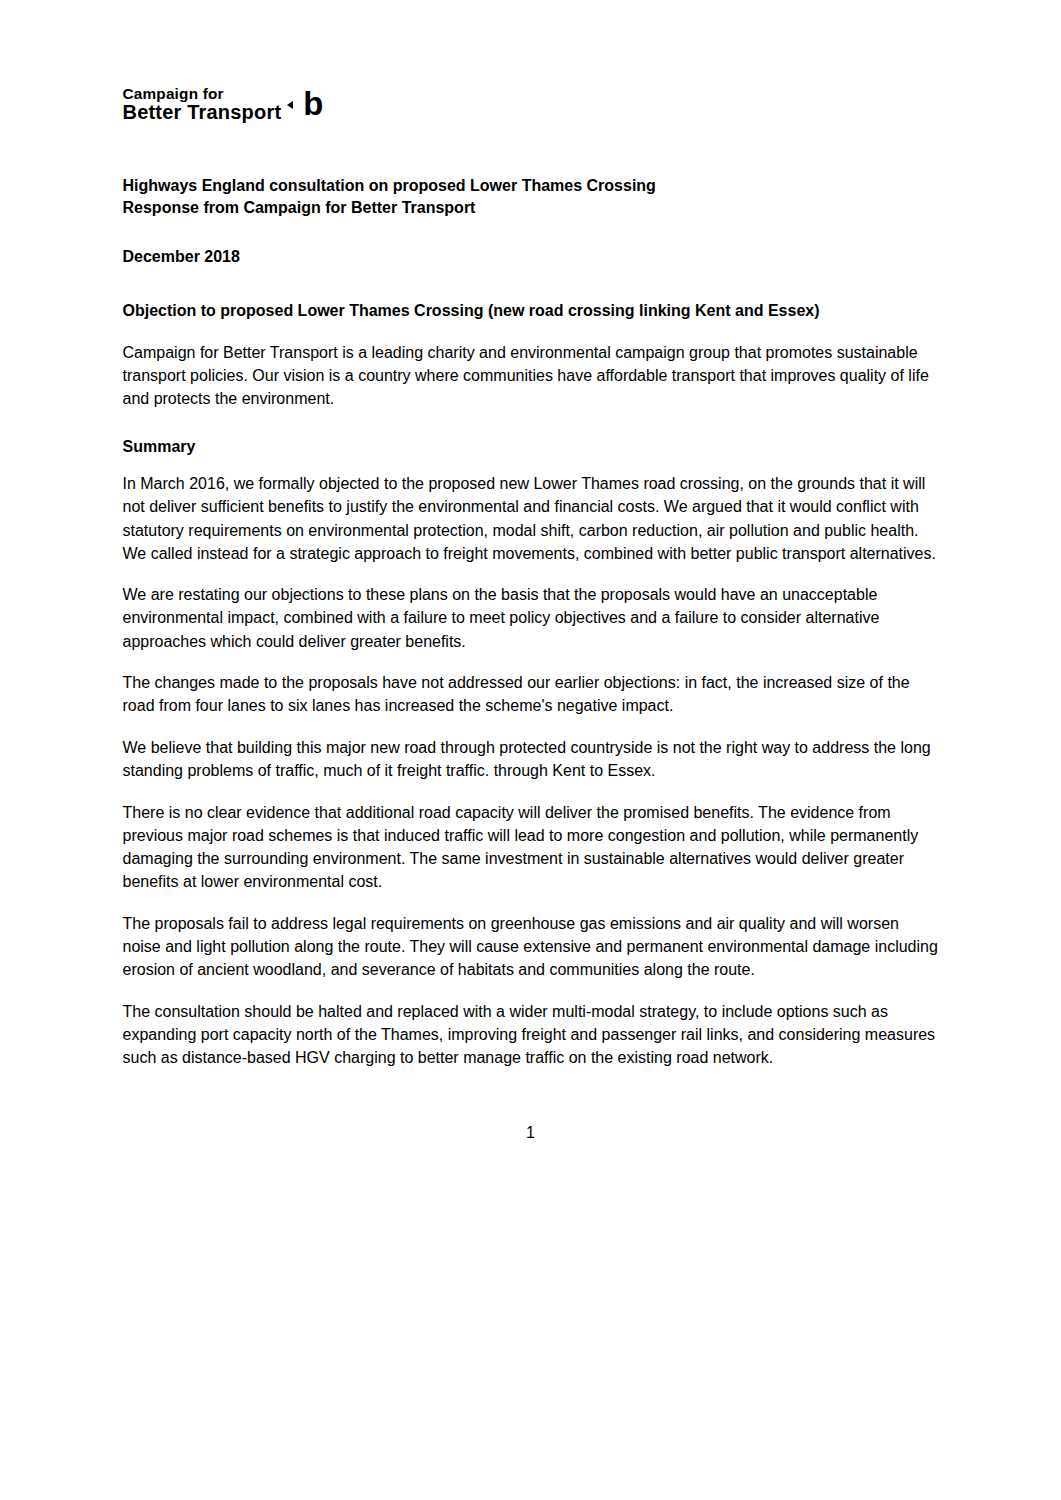Campaign for Better Transport b
Highways England consultation on proposed Lower Thames Crossing
Response from Campaign for Better Transport
December 2018
Objection to proposed Lower Thames Crossing (new road crossing linking Kent and Essex)
Campaign for Better Transport is a leading charity and environmental campaign group that promotes sustainable transport policies. Our vision is a country where communities have affordable transport that improves quality of life and protects the environment.
Summary
In March 2016, we formally objected to the proposed new Lower Thames road crossing, on the grounds that it will not deliver sufficient benefits to justify the environmental and financial costs. We argued that it would conflict with statutory requirements on environmental protection, modal shift, carbon reduction, air pollution and public health. We called instead for a strategic approach to freight movements, combined with better public transport alternatives.
We are restating our objections to these plans on the basis that the proposals would have an unacceptable environmental impact, combined with a failure to meet policy objectives and a failure to consider alternative approaches which could deliver greater benefits.
The changes made to the proposals have not addressed our earlier objections: in fact, the increased size of the road from four lanes to six lanes has increased the scheme's negative impact.
We believe that building this major new road through protected countryside is not the right way to address the long standing problems of traffic, much of it freight traffic. through Kent to Essex.
There is no clear evidence that additional road capacity will deliver the promised benefits. The evidence from previous major road schemes is that induced traffic will lead to more congestion and pollution, while permanently damaging the surrounding environment. The same investment in sustainable alternatives would deliver greater benefits at lower environmental cost.
The proposals fail to address legal requirements on greenhouse gas emissions and air quality and will worsen noise and light pollution along the route. They will cause extensive and permanent environmental damage including erosion of ancient woodland, and severance of habitats and communities along the route.
The consultation should be halted and replaced with a wider multi-modal strategy, to include options such as expanding port capacity north of the Thames, improving freight and passenger rail links, and considering measures such as distance-based HGV charging to better manage traffic on the existing road network.
1